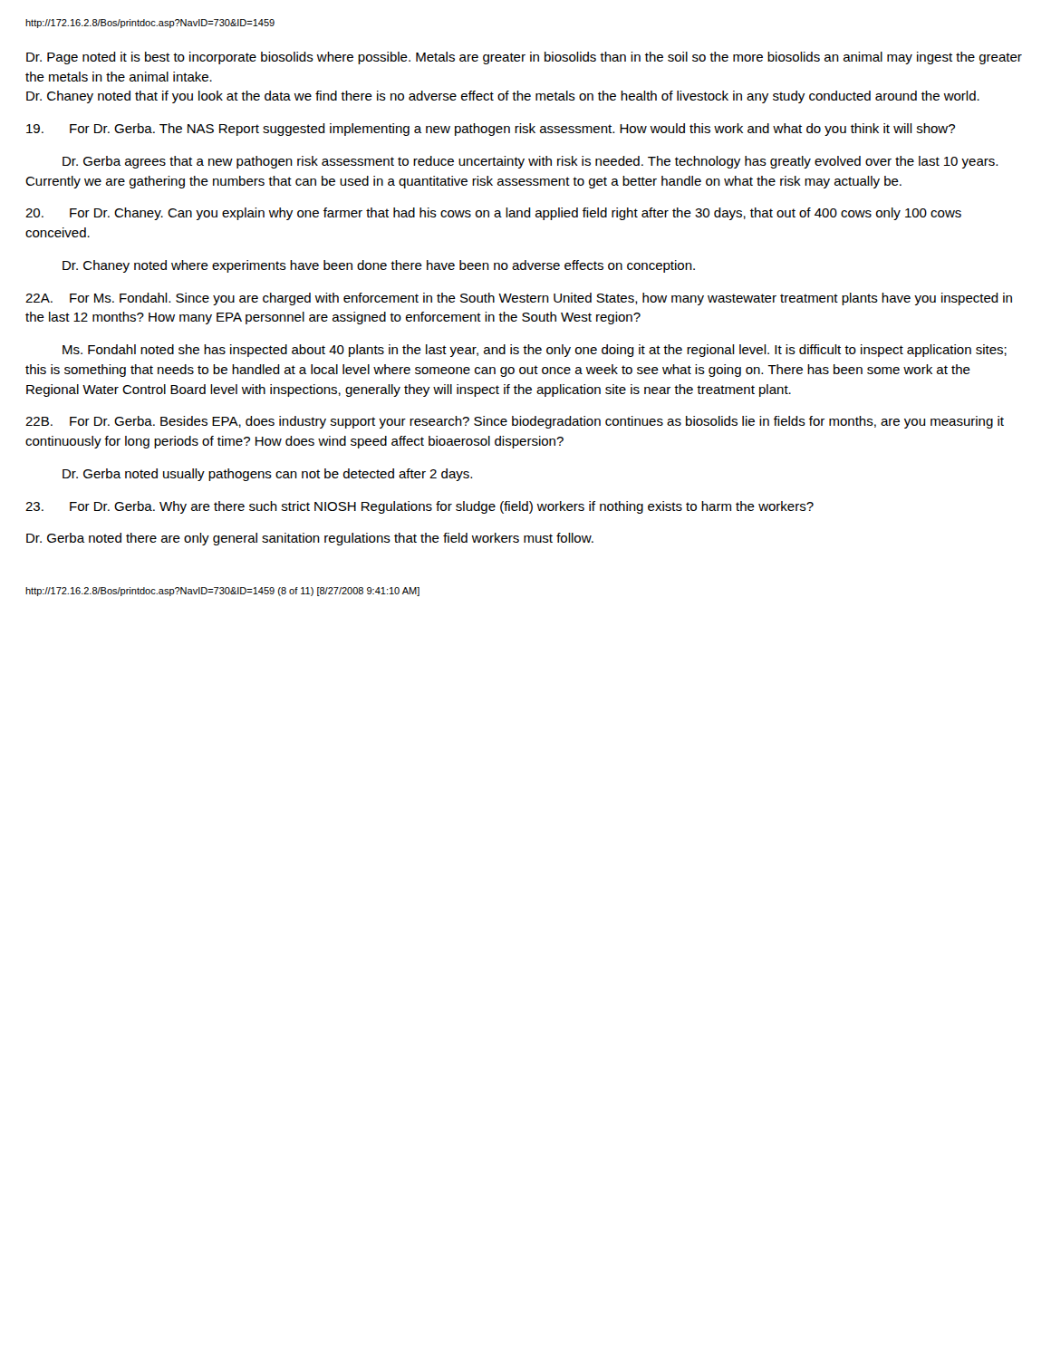http://172.16.2.8/Bos/printdoc.asp?NavID=730&ID=1459
Dr. Page noted it is best to incorporate biosolids where possible. Metals are greater in biosolids than in the soil so the more biosolids an animal may ingest the greater the metals in the animal intake.
Dr. Chaney noted that if you look at the data we find there is no adverse effect of the metals on the health of livestock in any study conducted around the world.
19. For Dr. Gerba. The NAS Report suggested implementing a new pathogen risk assessment. How would this work and what do you think it will show?
Dr. Gerba agrees that a new pathogen risk assessment to reduce uncertainty with risk is needed. The technology has greatly evolved over the last 10 years. Currently we are gathering the numbers that can be used in a quantitative risk assessment to get a better handle on what the risk may actually be.
20. For Dr. Chaney. Can you explain why one farmer that had his cows on a land applied field right after the 30 days, that out of 400 cows only 100 cows conceived.
Dr. Chaney noted where experiments have been done there have been no adverse effects on conception.
22A. For Ms. Fondahl. Since you are charged with enforcement in the South Western United States, how many wastewater treatment plants have you inspected in the last 12 months? How many EPA personnel are assigned to enforcement in the South West region?
Ms. Fondahl noted she has inspected about 40 plants in the last year, and is the only one doing it at the regional level. It is difficult to inspect application sites; this is something that needs to be handled at a local level where someone can go out once a week to see what is going on. There has been some work at the Regional Water Control Board level with inspections, generally they will inspect if the application site is near the treatment plant.
22B. For Dr. Gerba. Besides EPA, does industry support your research? Since biodegradation continues as biosolids lie in fields for months, are you measuring it continuously for long periods of time? How does wind speed affect bioaerosol dispersion?
Dr. Gerba noted usually pathogens can not be detected after 2 days.
23. For Dr. Gerba. Why are there such strict NIOSH Regulations for sludge (field) workers if nothing exists to harm the workers?
Dr. Gerba noted there are only general sanitation regulations that the field workers must follow.
http://172.16.2.8/Bos/printdoc.asp?NavID=730&ID=1459 (8 of 11) [8/27/2008 9:41:10 AM]